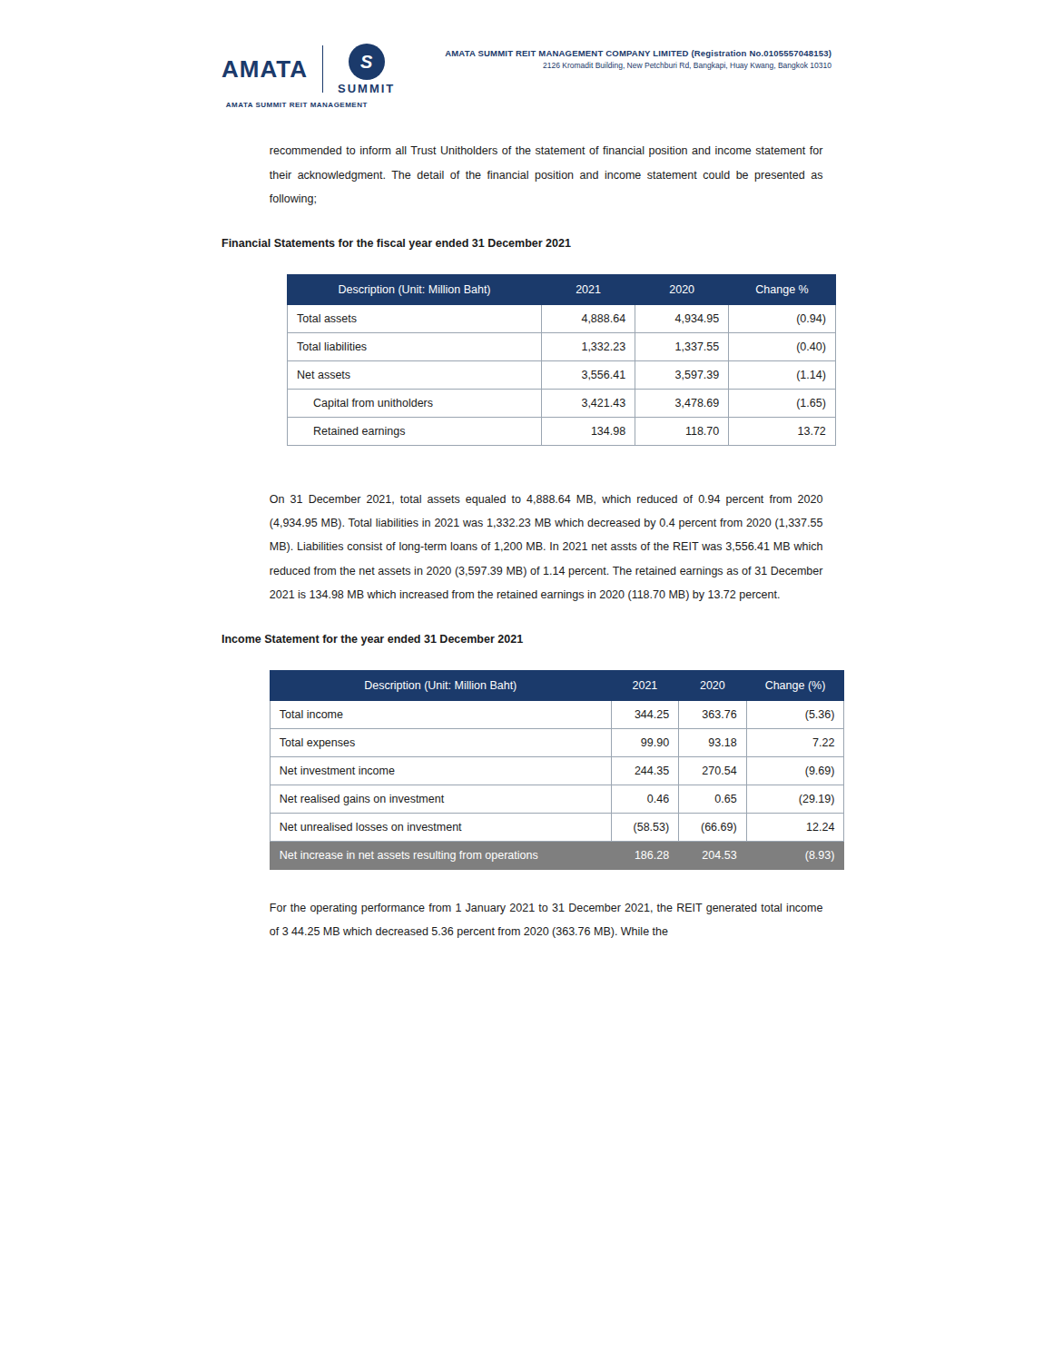AMATA
S
SUMMIT
AMATA SUMMIT REIT MANAGEMENT COMPANY LIMITED (Registration No.0105557048153)
2126 Kromadit Building, New Petchburi Rd, Bangkapi, Huay Kwang, Bangkok 10310
AMATA SUMMIT REIT MANAGEMENT
recommended to inform all Trust Unitholders of the statement of financial position and income statement for their acknowledgment. The detail of the financial position and income statement could be presented as following;
Financial Statements for the fiscal year ended 31 December 2021
| Description (Unit: Million Baht) | 2021 | 2020 | Change % |
| --- | --- | --- | --- |
| Total assets | 4,888.64 | 4,934.95 | (0.94) |
| Total liabilities | 1,332.23 | 1,337.55 | (0.40) |
| Net assets | 3,556.41 | 3,597.39 | (1.14) |
| Capital from unitholders | 3,421.43 | 3,478.69 | (1.65) |
| Retained earnings | 134.98 | 118.70 | 13.72 |
On 31 December 2021, total assets equaled to 4,888.64 MB, which reduced of 0.94 percent from 2020 (4,934.95 MB). Total liabilities in 2021 was 1,332.23 MB which decreased by 0.4 percent from 2020 (1,337.55 MB). Liabilities consist of long-term loans of 1,200 MB. In 2021 net assts of the REIT was 3,556.41 MB which reduced from the net assets in 2020 (3,597.39 MB) of 1.14 percent. The retained earnings as of 31 December 2021 is 134.98 MB which increased from the retained earnings in 2020 (118.70 MB) by 13.72 percent.
Income Statement for the year ended 31 December 2021
| Description (Unit: Million Baht) | 2021 | 2020 | Change (%) |
| --- | --- | --- | --- |
| Total income | 344.25 | 363.76 | (5.36) |
| Total expenses | 99.90 | 93.18 | 7.22 |
| Net investment income | 244.35 | 270.54 | (9.69) |
| Net realised gains on investment | 0.46 | 0.65 | (29.19) |
| Net unrealised losses on investment | (58.53) | (66.69) | 12.24 |
| Net increase in net assets resulting from operations | 186.28 | 204.53 | (8.93) |
For the operating performance from 1 January 2021 to 31 December 2021, the REIT generated total income of 3 44.25 MB which decreased 5.36 percent from 2020 (363.76 MB). While the